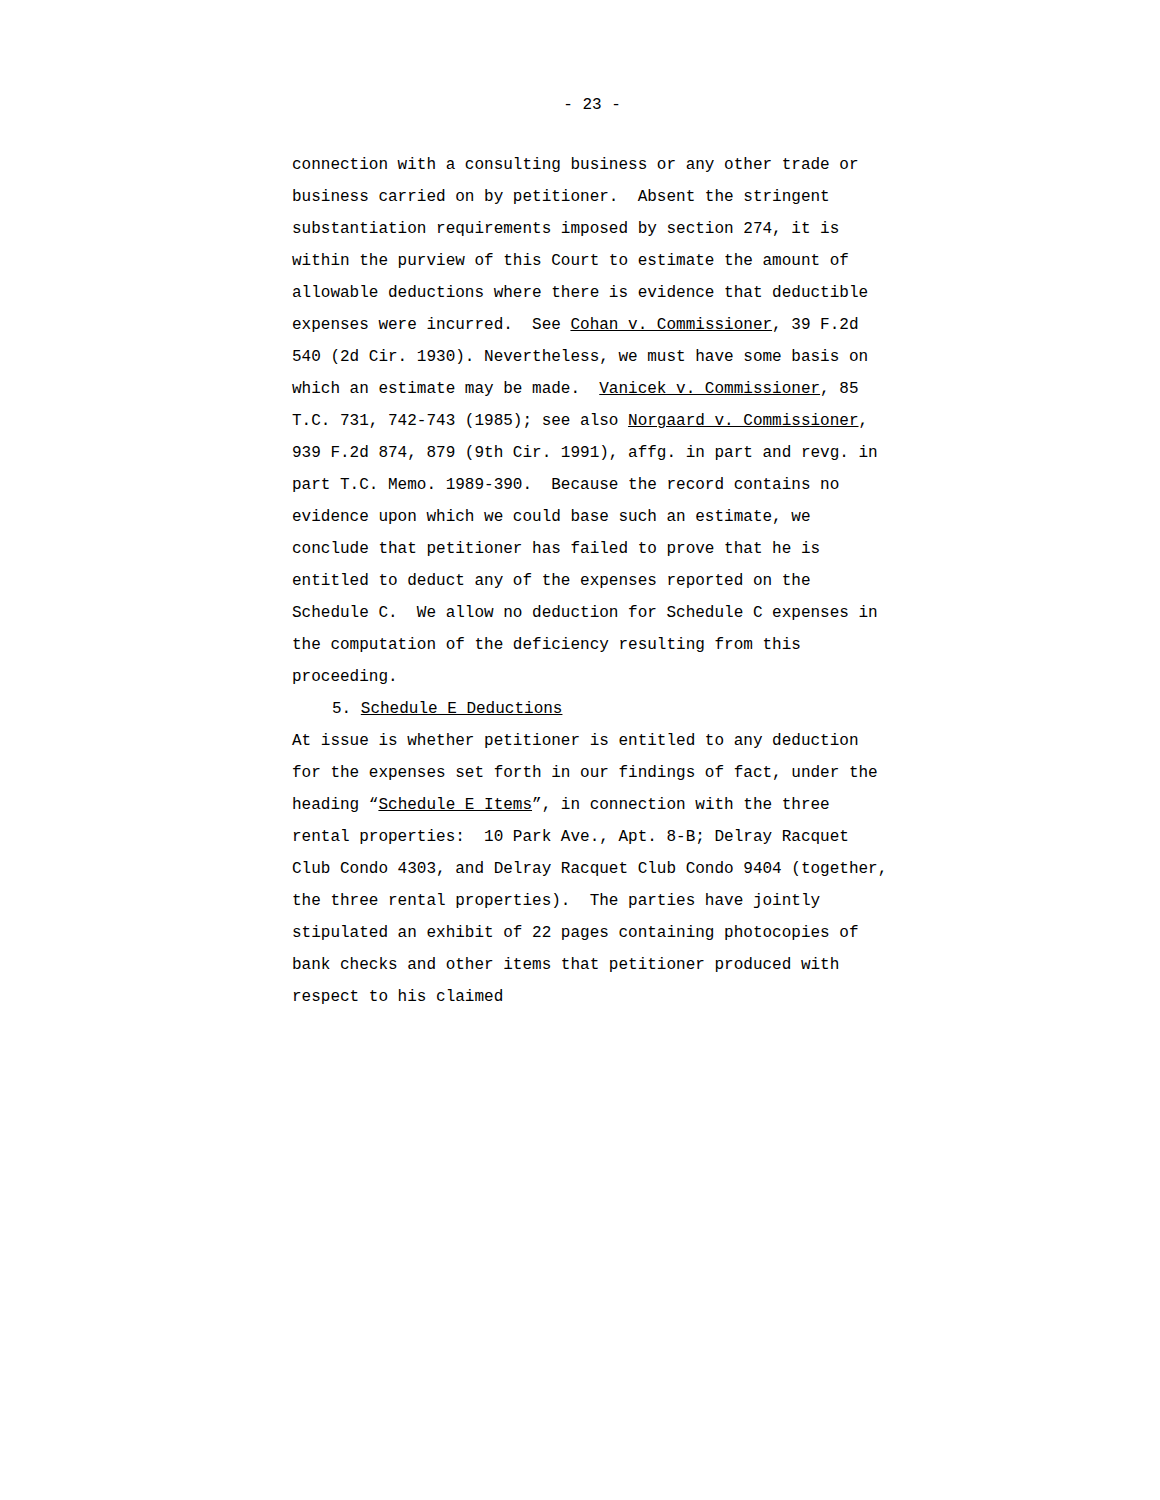- 23 -
connection with a consulting business or any other trade or business carried on by petitioner. Absent the stringent substantiation requirements imposed by section 274, it is within the purview of this Court to estimate the amount of allowable deductions where there is evidence that deductible expenses were incurred. See Cohan v. Commissioner, 39 F.2d 540 (2d Cir. 1930). Nevertheless, we must have some basis on which an estimate may be made. Vanicek v. Commissioner, 85 T.C. 731, 742-743 (1985); see also Norgaard v. Commissioner, 939 F.2d 874, 879 (9th Cir. 1991), affg. in part and revg. in part T.C. Memo. 1989-390. Because the record contains no evidence upon which we could base such an estimate, we conclude that petitioner has failed to prove that he is entitled to deduct any of the expenses reported on the Schedule C. We allow no deduction for Schedule C expenses in the computation of the deficiency resulting from this proceeding.
5. Schedule E Deductions
At issue is whether petitioner is entitled to any deduction for the expenses set forth in our findings of fact, under the heading “Schedule E Items”, in connection with the three rental properties: 10 Park Ave., Apt. 8-B; Delray Racquet Club Condo 4303, and Delray Racquet Club Condo 9404 (together, the three rental properties). The parties have jointly stipulated an exhibit of 22 pages containing photocopies of bank checks and other items that petitioner produced with respect to his claimed